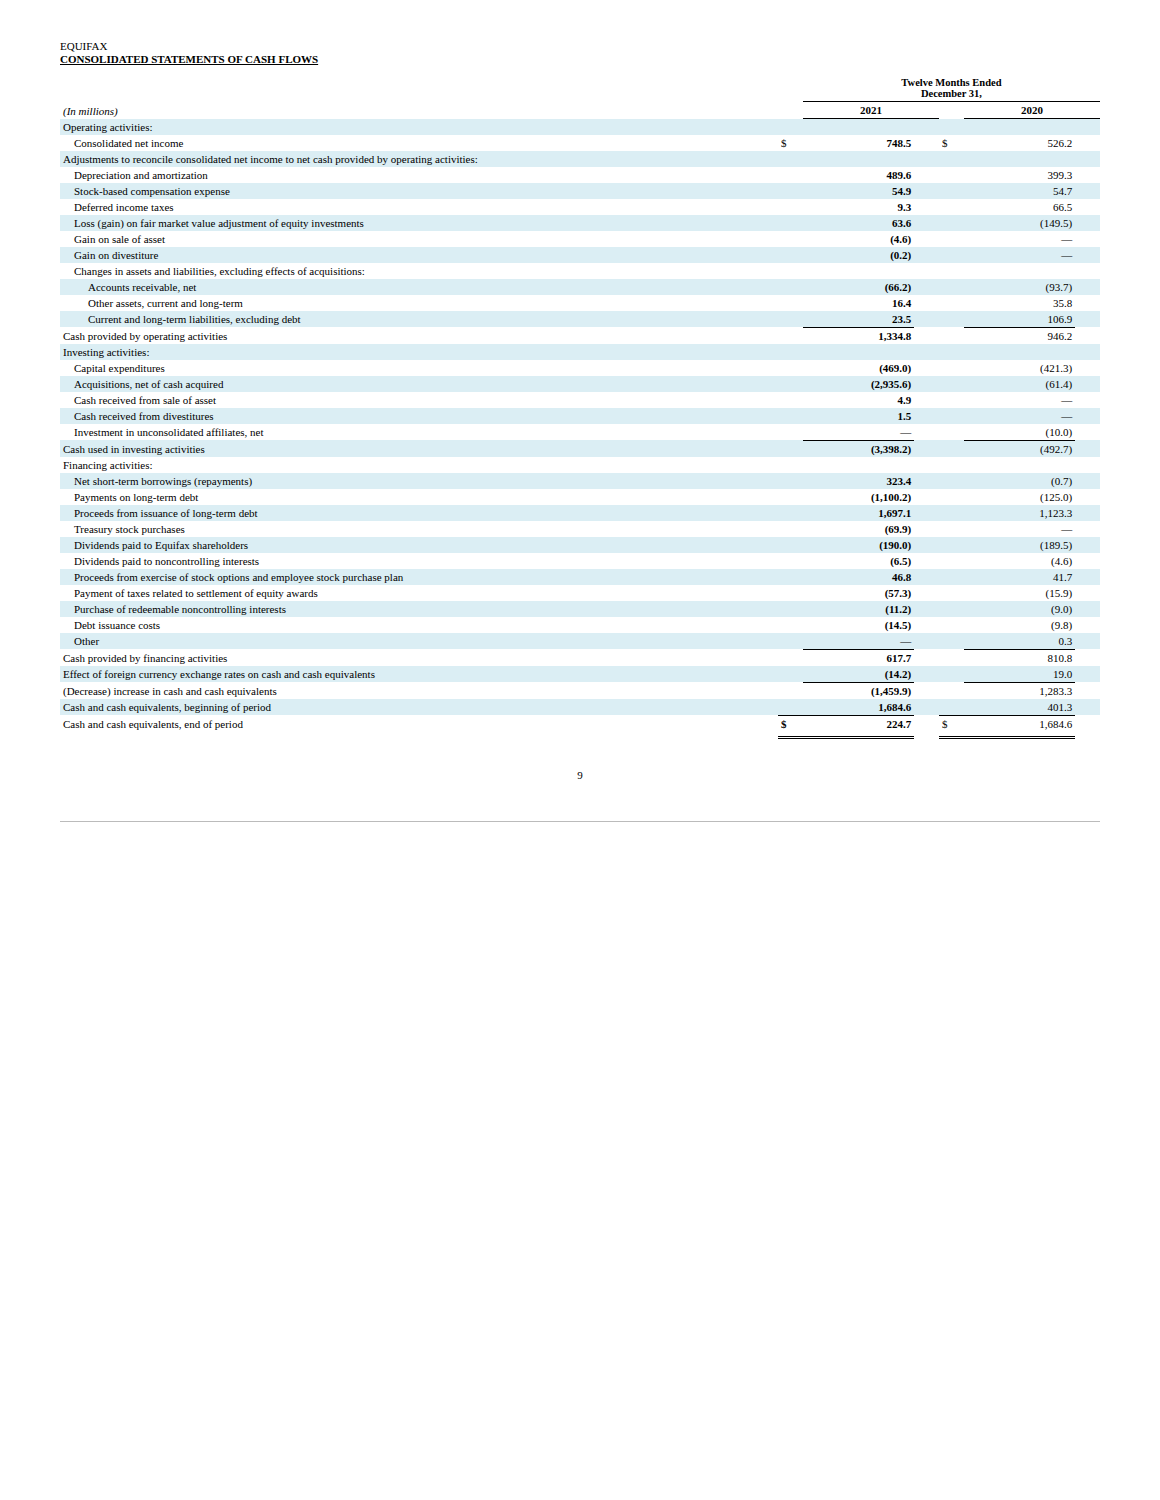EQUIFAX
CONSOLIDATED STATEMENTS OF CASH FLOWS
| | | Twelve Months Ended December 31, |
| --- | --- | --- |
| (In millions) | | 2021 | | 2020 |
| Operating activities: | | | | | | |
| Consolidated net income | $ | 748.5 | | $ | 526.2 | |
| Adjustments to reconcile consolidated net income to net cash provided by operating activities: | | | | | | |
| Depreciation and amortization | | 489.6 | | | 399.3 | |
| Stock-based compensation expense | | 54.9 | | | 54.7 | |
| Deferred income taxes | | 9.3 | | | 66.5 | |
| Loss (gain) on fair market value adjustment of equity investments | | 63.6 | | | (149.5) | |
| Gain on sale of asset | | (4.6) | | | — | |
| Gain on divestiture | | (0.2) | | | — | |
| Changes in assets and liabilities, excluding effects of acquisitions: | | | | | | |
| Accounts receivable, net | | (66.2) | | | (93.7) | |
| Other assets, current and long-term | | 16.4 | | | 35.8 | |
| Current and long-term liabilities, excluding debt | | 23.5 | | | 106.9 | |
| Cash provided by operating activities | | 1,334.8 | | | 946.2 | |
| Investing activities: | | | | | | |
| Capital expenditures | | (469.0) | | | (421.3) | |
| Acquisitions, net of cash acquired | | (2,935.6) | | | (61.4) | |
| Cash received from sale of asset | | 4.9 | | | — | |
| Cash received from divestitures | | 1.5 | | | — | |
| Investment in unconsolidated affiliates, net | | — | | | (10.0) | |
| Cash used in investing activities | | (3,398.2) | | | (492.7) | |
| Financing activities: | | | | | | |
| Net short-term borrowings (repayments) | | 323.4 | | | (0.7) | |
| Payments on long-term debt | | (1,100.2) | | | (125.0) | |
| Proceeds from issuance of long-term debt | | 1,697.1 | | | 1,123.3 | |
| Treasury stock purchases | | (69.9) | | | — | |
| Dividends paid to Equifax shareholders | | (190.0) | | | (189.5) | |
| Dividends paid to noncontrolling interests | | (6.5) | | | (4.6) | |
| Proceeds from exercise of stock options and employee stock purchase plan | | 46.8 | | | 41.7 | |
| Payment of taxes related to settlement of equity awards | | (57.3) | | | (15.9) | |
| Purchase of redeemable noncontrolling interests | | (11.2) | | | (9.0) | |
| Debt issuance costs | | (14.5) | | | (9.8) | |
| Other | | — | | | 0.3 | |
| Cash provided by financing activities | | 617.7 | | | 810.8 | |
| Effect of foreign currency exchange rates on cash and cash equivalents | | (14.2) | | | 19.0 | |
| (Decrease) increase in cash and cash equivalents | | (1,459.9) | | | 1,283.3 | |
| Cash and cash equivalents, beginning of period | | 1,684.6 | | | 401.3 | |
| Cash and cash equivalents, end of period | $ | 224.7 | | $ | 1,684.6 | |
9